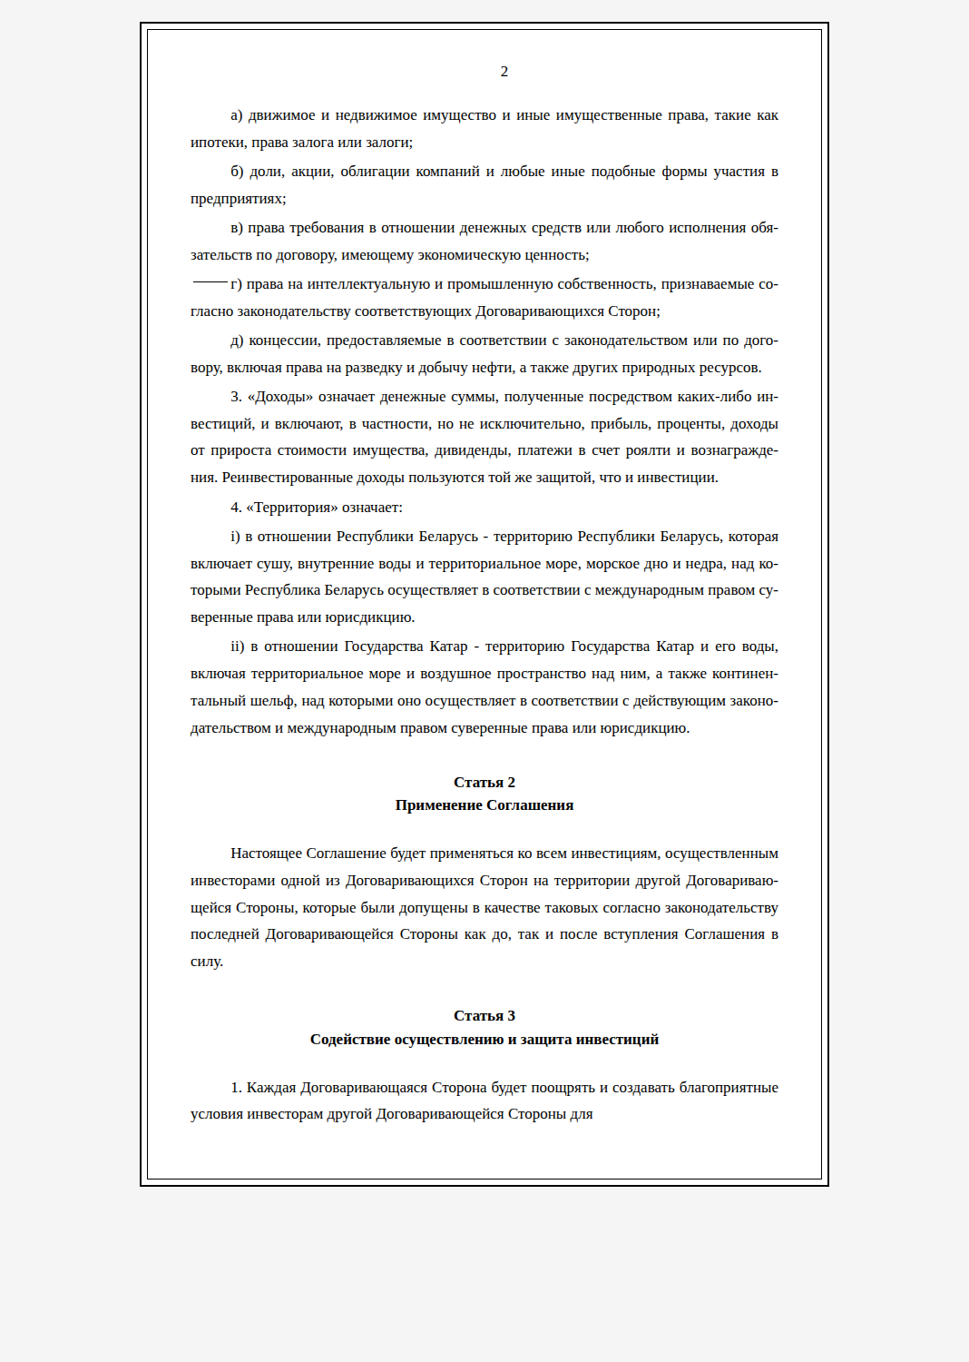2
а) движимое и недвижимое имущество и иные имущественные права, такие как ипотеки, права залога или залоги;
б) доли, акции, облигации компаний и любые иные подобные формы участия в предприятиях;
в) права требования в отношении денежных средств или любого исполнения обязательств по договору, имеющему экономическую ценность;
г) права на интеллектуальную и промышленную собственность, признаваемые согласно законодательству соответствующих Договаривающихся Сторон;
д) концессии, предоставляемые в соответствии с законодательством или по договору, включая права на разведку и добычу нефти, а также других природных ресурсов.
3. «Доходы» означает денежные суммы, полученные посредством каких-либо инвестиций, и включают, в частности, но не исключительно, прибыль, проценты, доходы от прироста стоимости имущества, дивиденды, платежи в счет роялти и вознаграждения. Реинвестированные доходы пользуются той же защитой, что и инвестиции.
4. «Территория» означает:
i) в отношении Республики Беларусь - территорию Республики Беларусь, которая включает сушу, внутренние воды и территориальное море, морское дно и недра, над которыми Республика Беларусь осуществляет в соответствии с международным правом суверенные права или юрисдикцию.
ii) в отношении Государства Катар - территорию Государства Катар и его воды, включая территориальное море и воздушное пространство над ним, а также континентальный шельф, над которыми оно осуществляет в соответствии с действующим законодательством и международным правом суверенные права или юрисдикцию.
Статья 2Применение Соглашения
Настоящее Соглашение будет применяться ко всем инвестициям, осуществленным инвесторами одной из Договаривающихся Сторон на территории другой Договаривающейся Стороны, которые были допущены в качестве таковых согласно законодательству последней Договаривающейся Стороны как до, так и после вступления Соглашения в силу.
Статья 3Содействие осуществлению и защита инвестиций
1. Каждая Договаривающаяся Сторона будет поощрять и создавать благоприятные условия инвесторам другой Договаривающейся Стороны для